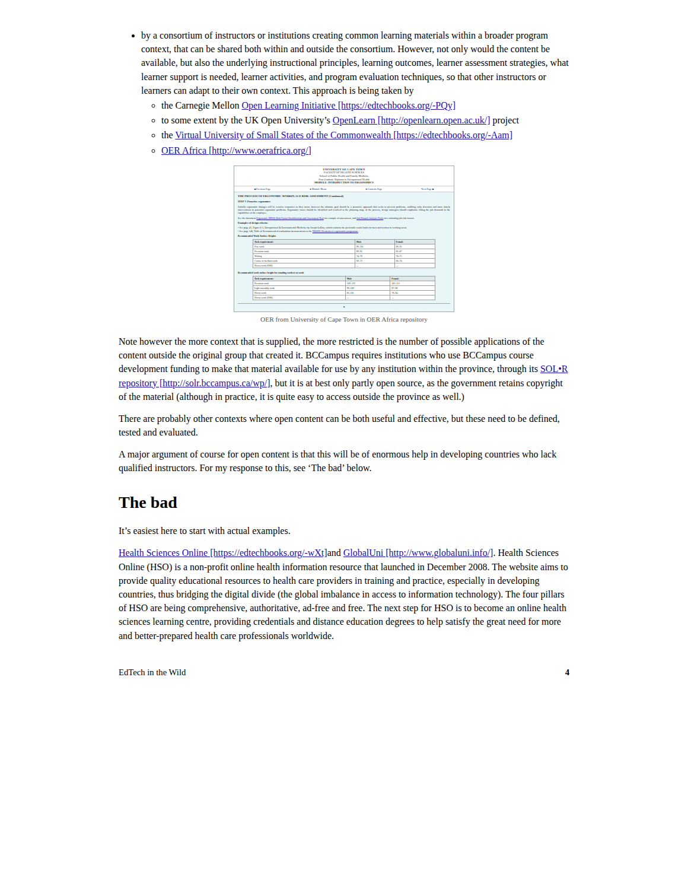by a consortium of instructors or institutions creating common learning materials within a broader program context, that can be shared both within and outside the consortium. However, not only would the content be available, but also the underlying instructional principles, learning outcomes, learner assessment strategies, what learner support is needed, learner activities, and program evaluation techniques, so that other instructors or learners can adapt to their own context. This approach is being taken by
the Carnegie Mellon Open Learning Initiative [https://edtechbooks.org/-PQy]
to some extent by the UK Open University’s OpenLearn [http://openlearn.open.ac.uk/] project
the Virtual University of Small States of the Commonwealth [https://edtechbooks.org/-Aam]
OER Africa [http://www.oerafrica.org/]
UNIVERSITY OF CAPE TOWN
FACULTY OF HEALTH SCIENCES
School of Public Health and Family Medicine
Post Graduate Diploma in Occupational Health
MODULE: INTRODUCTION TO ERGONOMICS
◀ Previous Page ● Module Menu ● Contents Page Next Page ▶
THE PROCESS OF ERGONOMIC WORKPLACE RISK ASSESSMENT (Continued)
STEP 7: Proactive ergonomics
Initially ergonomic changes will be reactive responses as they occur, however the ultimate goal should be a proactive approach that seeks to prevent problems, enabling early detection and more timely interventions in potential ergonomic problems. Ergonomic issues should be identified and resolved in the planning stage of the process, design strategies should emphasise fitting the job demands to the capabilities of the employee.
See the document Ergonomic (MSD) Risk Factor Identification and Assessment Tool for example of assessment, and Job Hazard Analysis Tools for evaluating job risk factors.
Examples of design criteria:
• See page 41, Figure 6-1, Occupational & Environmental Medicine by Joseph LaDou, which contains the preferable reach limits for men and women in working areas.
• See page 140, Table 4: Recommended workstation measurements in the NIOSH: Elements of ergonomics programme.
Recommended Work Surface Heights
| Task requirements | Male | Female |
| --- | --- | --- |
| Fine work | 99–105 | 89–95 |
| Precision work | 89–95 | 82–87 |
| Writing | 74–78 | 70–75 |
| Coarse or medium work | 69–72 | 66–70 |
| Heavy work (HSE) | — | — |
Recommended work surface height for standing workers at work
| Task requirements | Male | Female |
| --- | --- | --- |
| Precision work | 109–119 | 103–113 |
| Light assembly work | 99–109 | 87–98 |
| Heavy work | 85–101 | 78–94 |
| Heavy work (HSE) | — | — |
●
OER from University of Cape Town in OER Africa repository
Note however the more context that is supplied, the more restricted is the number of possible applications of the content outside the original group that created it. BCCampus requires institutions who use BCCampus course development funding to make that material available for use by any institution within the province, through its SOL•R repository [http://solr.bccampus.ca/wp/], but it is at best only partly open source, as the government retains copyright of the material (although in practice, it is quite easy to access outside the province as well.)
There are probably other contexts where open content can be both useful and effective, but these need to be defined, tested and evaluated.
A major argument of course for open content is that this will be of enormous help in developing countries who lack qualified instructors. For my response to this, see ‘The bad’ below.
The bad
It’s easiest here to start with actual examples.
Health Sciences Online [https://edtechbooks.org/-wXt] and GlobalUni [http://www.globaluni.info/]. Health Sciences Online (HSO) is a non-profit online health information resource that launched in December 2008. The website aims to provide quality educational resources to health care providers in training and practice, especially in developing countries, thus bridging the digital divide (the global imbalance in access to information technology). The four pillars of HSO are being comprehensive, authoritative, ad-free and free. The next step for HSO is to become an online health sciences learning centre, providing credentials and distance education degrees to help satisfy the great need for more and better-prepared health care professionals worldwide.
EdTech in the Wild 4